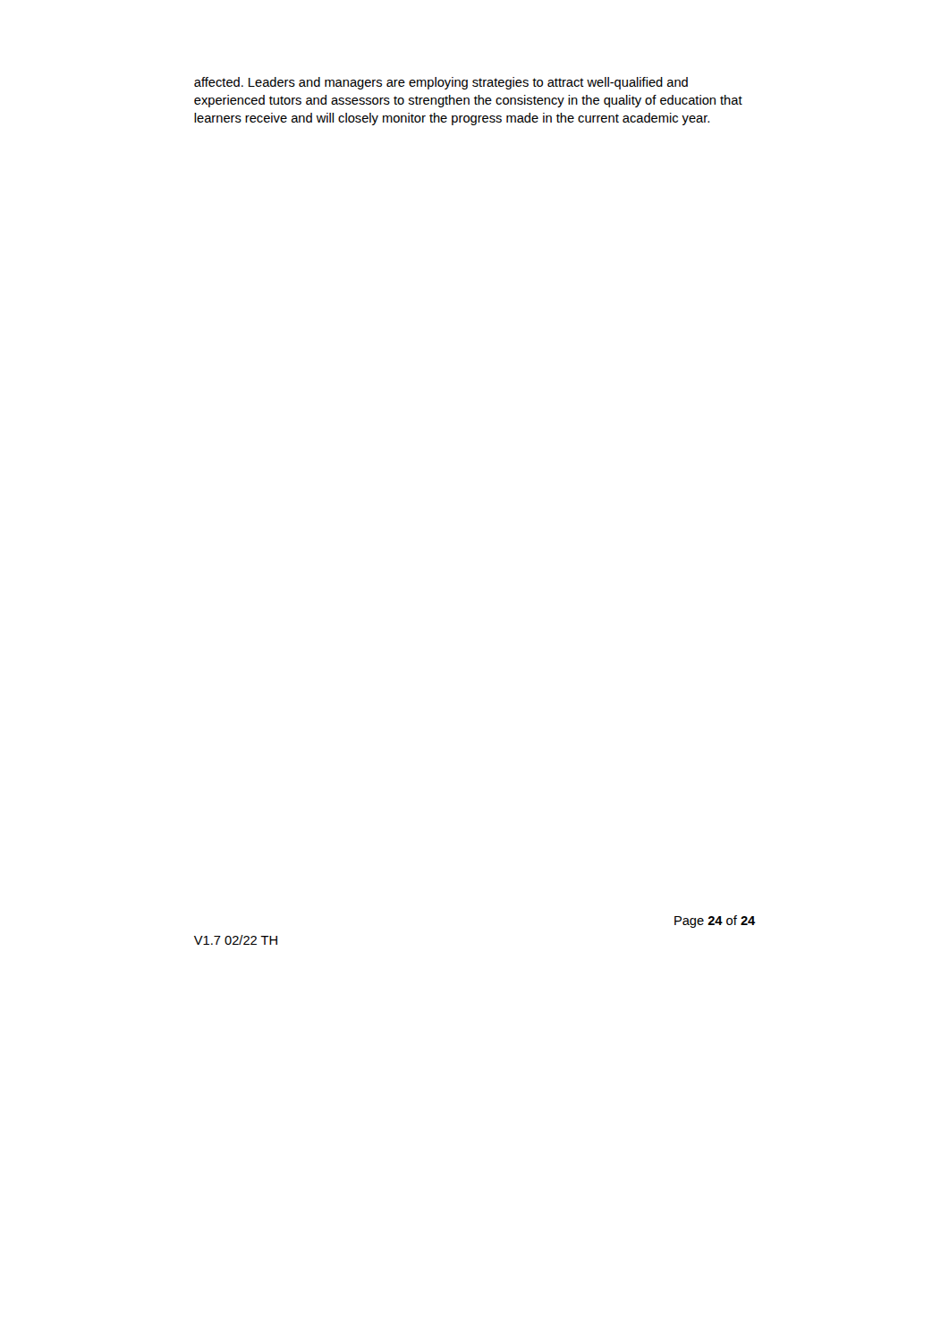affected. Leaders and managers are employing strategies to attract well-qualified and experienced tutors and assessors to strengthen the consistency in the quality of education that learners receive and will closely monitor the progress made in the current academic year.
Page 24 of 24
V1.7 02/22 TH